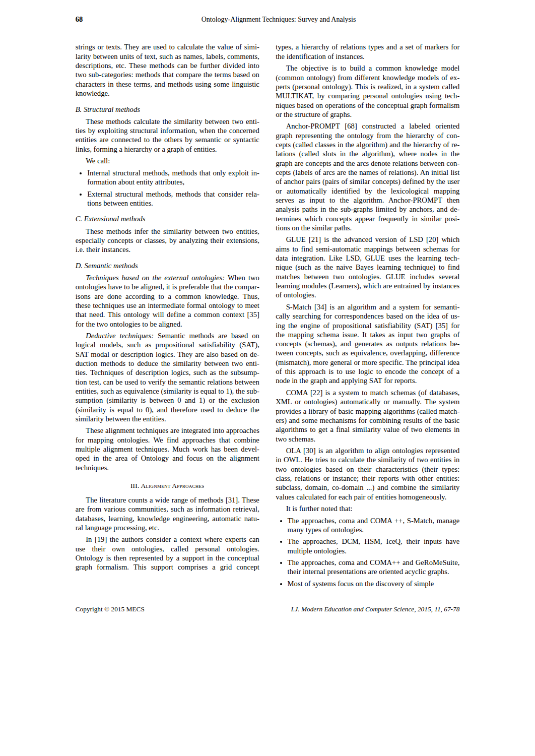68 Ontology-Alignment Techniques: Survey and Analysis
strings or texts. They are used to calculate the value of similarity between units of text, such as names, labels, comments, descriptions, etc. These methods can be further divided into two sub-categories: methods that compare the terms based on characters in these terms, and methods using some linguistic knowledge.
B. Structural methods
These methods calculate the similarity between two entities by exploiting structural information, when the concerned entities are connected to the others by semantic or syntactic links, forming a hierarchy or a graph of entities.
We call:
Internal structural methods, methods that only exploit information about entity attributes,
External structural methods, methods that consider relations between entities.
C. Extensional methods
These methods infer the similarity between two entities, especially concepts or classes, by analyzing their extensions, i.e. their instances.
D. Semantic methods
Techniques based on the external ontologies: When two ontologies have to be aligned, it is preferable that the comparisons are done according to a common knowledge. Thus, these techniques use an intermediate formal ontology to meet that need. This ontology will define a common context [35] for the two ontologies to be aligned.
Deductive techniques: Semantic methods are based on logical models, such as propositional satisfiability (SAT), SAT modal or description logics. They are also based on deduction methods to deduce the similarity between two entities. Techniques of description logics, such as the subsumption test, can be used to verify the semantic relations between entities, such as equivalence (similarity is equal to 1), the subsumption (similarity is between 0 and 1) or the exclusion (similarity is equal to 0), and therefore used to deduce the similarity between the entities.
These alignment techniques are integrated into approaches for mapping ontologies. We find approaches that combine multiple alignment techniques. Much work has been developed in the area of Ontology and focus on the alignment techniques.
III. Alignment Approaches
The literature counts a wide range of methods [31]. These are from various communities, such as information retrieval, databases, learning, knowledge engineering, automatic natural language processing, etc.
In [19] the authors consider a context where experts can use their own ontologies, called personal ontologies. Ontology is then represented by a support in the conceptual graph formalism. This support comprises a grid concept types, a hierarchy of relations types and a set of markers for the identification of instances.
The objective is to build a common knowledge model (common ontology) from different knowledge models of experts (personal ontology). This is realized, in a system called MULTIKAT, by comparing personal ontologies using techniques based on operations of the conceptual graph formalism or the structure of graphs.
Anchor-PROMPT [68] constructed a labeled oriented graph representing the ontology from the hierarchy of concepts (called classes in the algorithm) and the hierarchy of relations (called slots in the algorithm), where nodes in the graph are concepts and the arcs denote relations between concepts (labels of arcs are the names of relations). An initial list of anchor pairs (pairs of similar concepts) defined by the user or automatically identified by the lexicological mapping serves as input to the algorithm. Anchor-PROMPT then analysis paths in the sub-graphs limited by anchors, and determines which concepts appear frequently in similar positions on the similar paths.
GLUE [21] is the advanced version of LSD [20] which aims to find semi-automatic mappings between schemas for data integration. Like LSD, GLUE uses the learning technique (such as the naive Bayes learning technique) to find matches between two ontologies. GLUE includes several learning modules (Learners), which are entrained by instances of ontologies.
S-Match [34] is an algorithm and a system for semantically searching for correspondences based on the idea of using the engine of propositional satisfiability (SAT) [35] for the mapping schema issue. It takes as input two graphs of concepts (schemas), and generates as outputs relations between concepts, such as equivalence, overlapping, difference (mismatch), more general or more specific. The principal idea of this approach is to use logic to encode the concept of a node in the graph and applying SAT for reports.
COMA [22] is a system to match schemas (of databases, XML or ontologies) automatically or manually. The system provides a library of basic mapping algorithms (called matchers) and some mechanisms for combining results of the basic algorithms to get a final similarity value of two elements in two schemas.
OLA [30] is an algorithm to align ontologies represented in OWL. He tries to calculate the similarity of two entities in two ontologies based on their characteristics (their types: class, relations or instance; their reports with other entities: subclass, domain, co-domain ...) and combine the similarity values calculated for each pair of entities homogeneously.
It is further noted that:
The approaches, coma and COMA ++, S-Match, manage many types of ontologies.
The approaches, DCM, HSM, IceQ, their inputs have multiple ontologies.
The approaches, coma and COMA++ and GeRoMeSuite, their internal presentations are oriented acyclic graphs.
Most of systems focus on the discovery of simple
Copyright © 2015 MECS I.J. Modern Education and Computer Science, 2015, 11, 67-78